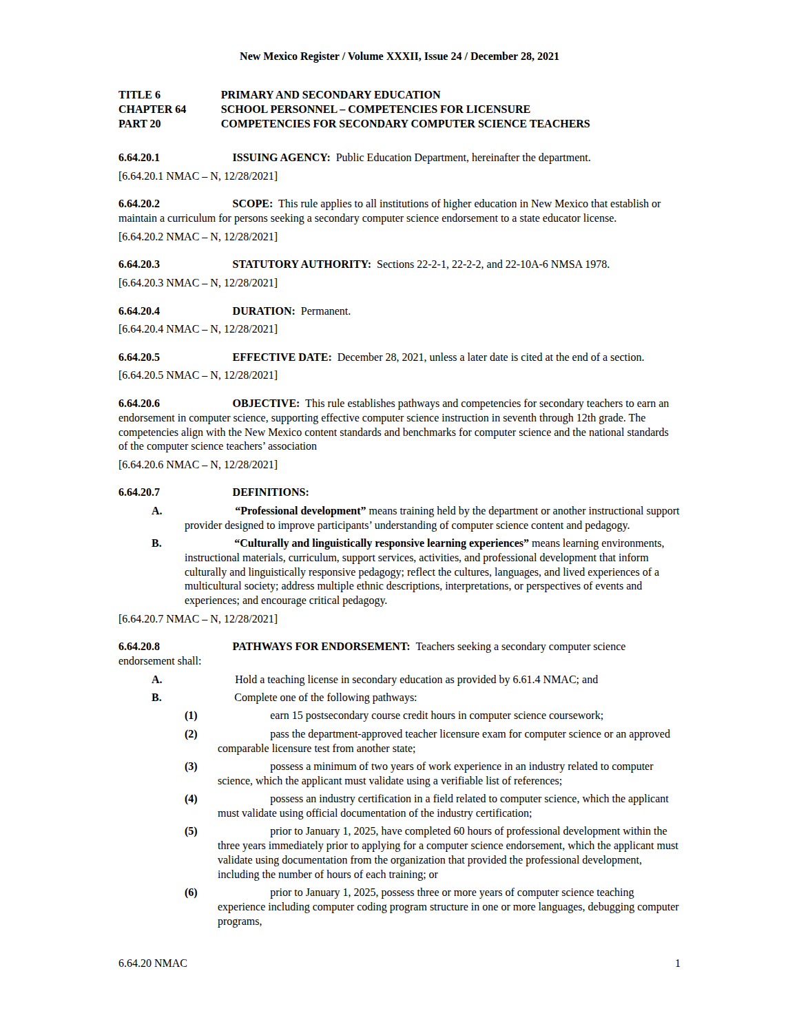New Mexico Register / Volume XXXII, Issue 24 / December 28, 2021
| TITLE 6 | PRIMARY AND SECONDARY EDUCATION |
| CHAPTER 64 | SCHOOL PERSONNEL – COMPETENCIES FOR LICENSURE |
| PART 20 | COMPETENCIES FOR SECONDARY COMPUTER SCIENCE TEACHERS |
6.64.20.1 ISSUING AGENCY: Public Education Department, hereinafter the department.
[6.64.20.1 NMAC – N, 12/28/2021]
6.64.20.2 SCOPE: This rule applies to all institutions of higher education in New Mexico that establish or maintain a curriculum for persons seeking a secondary computer science endorsement to a state educator license.
[6.64.20.2 NMAC – N, 12/28/2021]
6.64.20.3 STATUTORY AUTHORITY: Sections 22-2-1, 22-2-2, and 22-10A-6 NMSA 1978.
[6.64.20.3 NMAC – N, 12/28/2021]
6.64.20.4 DURATION: Permanent.
[6.64.20.4 NMAC – N, 12/28/2021]
6.64.20.5 EFFECTIVE DATE: December 28, 2021, unless a later date is cited at the end of a section.
[6.64.20.5 NMAC – N, 12/28/2021]
6.64.20.6 OBJECTIVE: This rule establishes pathways and competencies for secondary teachers to earn an endorsement in computer science, supporting effective computer science instruction in seventh through 12th grade. The competencies align with the New Mexico content standards and benchmarks for computer science and the national standards of the computer science teachers’ association
[6.64.20.6 NMAC – N, 12/28/2021]
6.64.20.7 DEFINITIONS:
A. “Professional development” means training held by the department or another instructional support provider designed to improve participants’ understanding of computer science content and pedagogy.
B. “Culturally and linguistically responsive learning experiences” means learning environments, instructional materials, curriculum, support services, activities, and professional development that inform culturally and linguistically responsive pedagogy; reflect the cultures, languages, and lived experiences of a multicultural society; address multiple ethnic descriptions, interpretations, or perspectives of events and experiences; and encourage critical pedagogy.
[6.64.20.7 NMAC – N, 12/28/2021]
6.64.20.8 PATHWAYS FOR ENDORSEMENT: Teachers seeking a secondary computer science endorsement shall:
A. Hold a teaching license in secondary education as provided by 6.61.4 NMAC; and
B. Complete one of the following pathways:
(1) earn 15 postsecondary course credit hours in computer science coursework;
(2) pass the department-approved teacher licensure exam for computer science or an approved comparable licensure test from another state;
(3) possess a minimum of two years of work experience in an industry related to computer science, which the applicant must validate using a verifiable list of references;
(4) possess an industry certification in a field related to computer science, which the applicant must validate using official documentation of the industry certification;
(5) prior to January 1, 2025, have completed 60 hours of professional development within the three years immediately prior to applying for a computer science endorsement, which the applicant must validate using documentation from the organization that provided the professional development, including the number of hours of each training; or
(6) prior to January 1, 2025, possess three or more years of computer science teaching experience including computer coding program structure in one or more languages, debugging computer programs,
6.64.20 NMAC 1